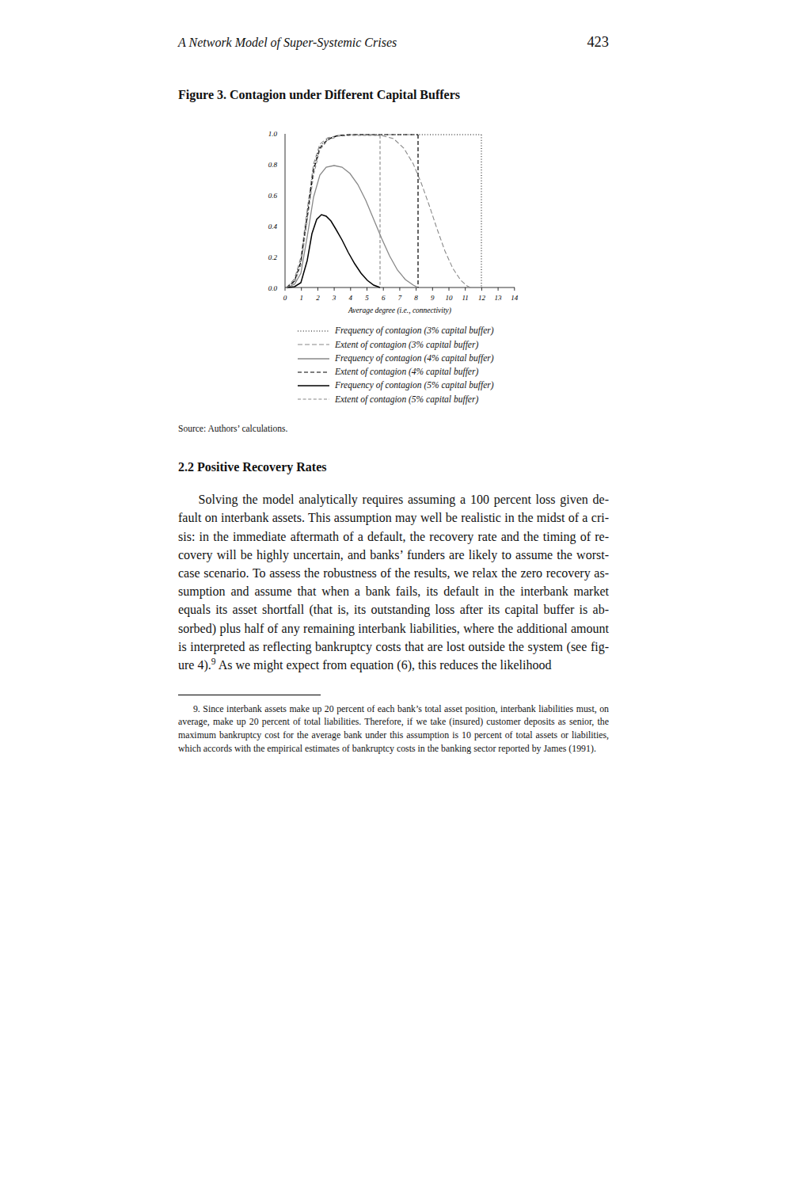A Network Model of Super-Systemic Crises 423
Figure 3. Contagion under Different Capital Buffers
1.0 0.8 0.6 0.4 0.2 0.0 0 1 2 3 4 5 6 7 8 9 10 11 12 13 14 Average degree (i.e., connectivity)
Frequency of contagion (3% capital buffer)
Extent of contagion (3% capital buffer)
Frequency of contagion (4% capital buffer)
Extent of contagion (4% capital buffer)
Frequency of contagion (5% capital buffer)
Extent of contagion (5% capital buffer)
Source: Authors’ calculations.
2.2 Positive Recovery Rates
Solving the model analytically requires assuming a 100 percent loss given default on interbank assets. This assumption may well be realistic in the midst of a crisis: in the immediate aftermath of a default, the recovery rate and the timing of recovery will be highly uncertain, and banks’ funders are likely to assume the worst-case scenario. To assess the robustness of the results, we relax the zero recovery assumption and assume that when a bank fails, its default in the interbank market equals its asset shortfall (that is, its outstanding loss after its capital buffer is absorbed) plus half of any remaining interbank liabilities, where the additional amount is interpreted as reflecting bankruptcy costs that are lost outside the system (see figure 4).9 As we might expect from equation (6), this reduces the likelihood
9. Since interbank assets make up 20 percent of each bank’s total asset position, interbank liabilities must, on average, make up 20 percent of total liabilities. Therefore, if we take (insured) customer deposits as senior, the maximum bankruptcy cost for the average bank under this assumption is 10 percent of total assets or liabilities, which accords with the empirical estimates of bankruptcy costs in the banking sector reported by James (1991).